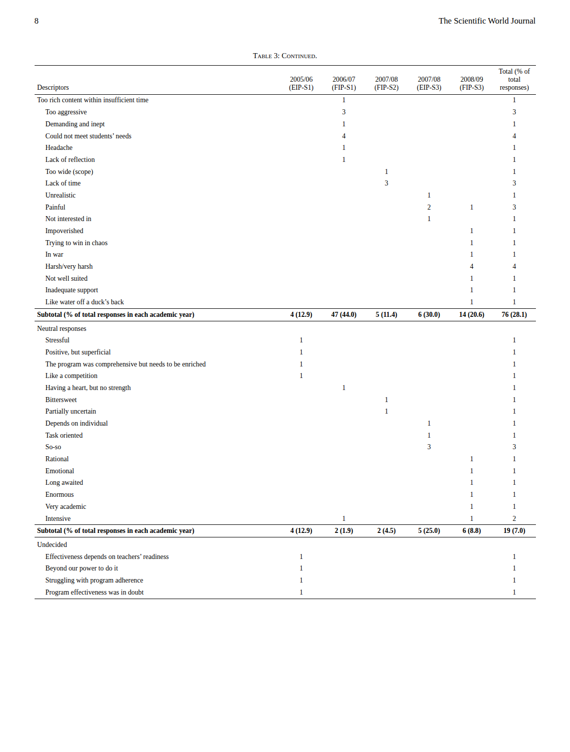8 The Scientific World Journal
Table 3: Continued.
| Descriptors | 2005/06 (EIP-S1) | 2006/07 (FIP-S1) | 2007/08 (FIP-S2) | 2007/08 (EIP-S3) | 2008/09 (FIP-S3) | Total (% of total responses) |
| --- | --- | --- | --- | --- | --- | --- |
| Too rich content within insufficient time | | 1 | | | | 1 |
| Too aggressive | | 3 | | | | 3 |
| Demanding and inept | | 1 | | | | 1 |
| Could not meet students’ needs | | 4 | | | | 4 |
| Headache | | 1 | | | | 1 |
| Lack of reflection | | 1 | | | | 1 |
| Too wide (scope) | | | 1 | | | 1 |
| Lack of time | | | 3 | | | 3 |
| Unrealistic | | | | 1 | | 1 |
| Painful | | | | 2 | 1 | 3 |
| Not interested in | | | | 1 | | 1 |
| Impoverished | | | | | 1 | 1 |
| Trying to win in chaos | | | | | 1 | 1 |
| In war | | | | | 1 | 1 |
| Harsh/very harsh | | | | | 4 | 4 |
| Not well suited | | | | | 1 | 1 |
| Inadequate support | | | | | 1 | 1 |
| Like water off a duck’s back | | | | | 1 | 1 |
| Subtotal (% of total responses in each academic year) | 4 (12.9) | 47 (44.0) | 5 (11.4) | 6 (30.0) | 14 (20.6) | 76 (28.1) |
| Neutral responses | | | | | | |
| Stressful | 1 | | | | | 1 |
| Positive, but superficial | 1 | | | | | 1 |
| The program was comprehensive but needs to be enriched | 1 | | | | | 1 |
| Like a competition | 1 | | | | | 1 |
| Having a heart, but no strength | | 1 | | | | 1 |
| Bittersweet | | | 1 | | | 1 |
| Partially uncertain | | | 1 | | | 1 |
| Depends on individual | | | | 1 | | 1 |
| Task oriented | | | | 1 | | 1 |
| So-so | | | | 3 | | 3 |
| Rational | | | | | 1 | 1 |
| Emotional | | | | | 1 | 1 |
| Long awaited | | | | | 1 | 1 |
| Enormous | | | | | 1 | 1 |
| Very academic | | | | | 1 | 1 |
| Intensive | | 1 | | | 1 | 2 |
| Subtotal (% of total responses in each academic year) | 4 (12.9) | 2 (1.9) | 2 (4.5) | 5 (25.0) | 6 (8.8) | 19 (7.0) |
| Undecided | | | | | | |
| Effectiveness depends on teachers’ readiness | 1 | | | | | 1 |
| Beyond our power to do it | 1 | | | | | 1 |
| Struggling with program adherence | 1 | | | | | 1 |
| Program effectiveness was in doubt | 1 | | | | | 1 |